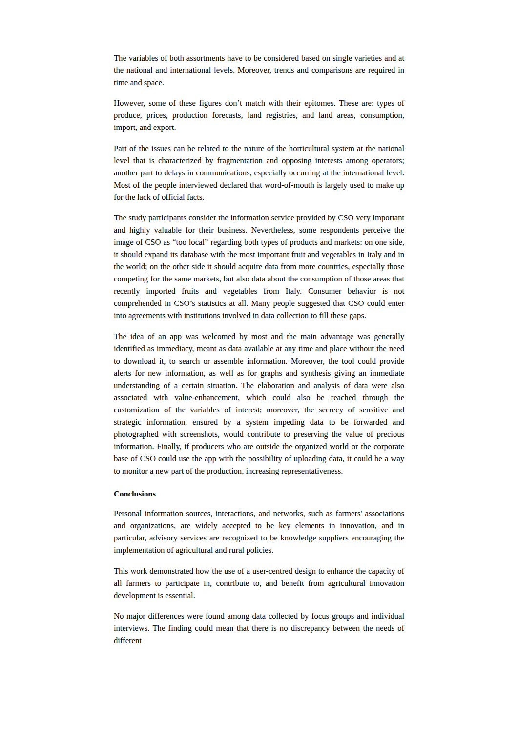The variables of both assortments have to be considered based on single varieties and at the national and international levels. Moreover, trends and comparisons are required in time and space.
However, some of these figures don’t match with their epitomes. These are: types of produce, prices, production forecasts, land registries, and land areas, consumption, import, and export.
Part of the issues can be related to the nature of the horticultural system at the national level that is characterized by fragmentation and opposing interests among operators; another part to delays in communications, especially occurring at the international level. Most of the people interviewed declared that word-of-mouth is largely used to make up for the lack of official facts.
The study participants consider the information service provided by CSO very important and highly valuable for their business. Nevertheless, some respondents perceive the image of CSO as “too local” regarding both types of products and markets: on one side, it should expand its database with the most important fruit and vegetables in Italy and in the world; on the other side it should acquire data from more countries, especially those competing for the same markets, but also data about the consumption of those areas that recently imported fruits and vegetables from Italy. Consumer behavior is not comprehended in CSO’s statistics at all. Many people suggested that CSO could enter into agreements with institutions involved in data collection to fill these gaps.
The idea of an app was welcomed by most and the main advantage was generally identified as immediacy, meant as data available at any time and place without the need to download it, to search or assemble information. Moreover, the tool could provide alerts for new information, as well as for graphs and synthesis giving an immediate understanding of a certain situation. The elaboration and analysis of data were also associated with value-enhancement, which could also be reached through the customization of the variables of interest; moreover, the secrecy of sensitive and strategic information, ensured by a system impeding data to be forwarded and photographed with screenshots, would contribute to preserving the value of precious information. Finally, if producers who are outside the organized world or the corporate base of CSO could use the app with the possibility of uploading data, it could be a way to monitor a new part of the production, increasing representativeness.
Conclusions
Personal information sources, interactions, and networks, such as farmers' associations and organizations, are widely accepted to be key elements in innovation, and in particular, advisory services are recognized to be knowledge suppliers encouraging the implementation of agricultural and rural policies.
This work demonstrated how the use of a user-centred design to enhance the capacity of all farmers to participate in, contribute to, and benefit from agricultural innovation development is essential.
No major differences were found among data collected by focus groups and individual interviews. The finding could mean that there is no discrepancy between the needs of different